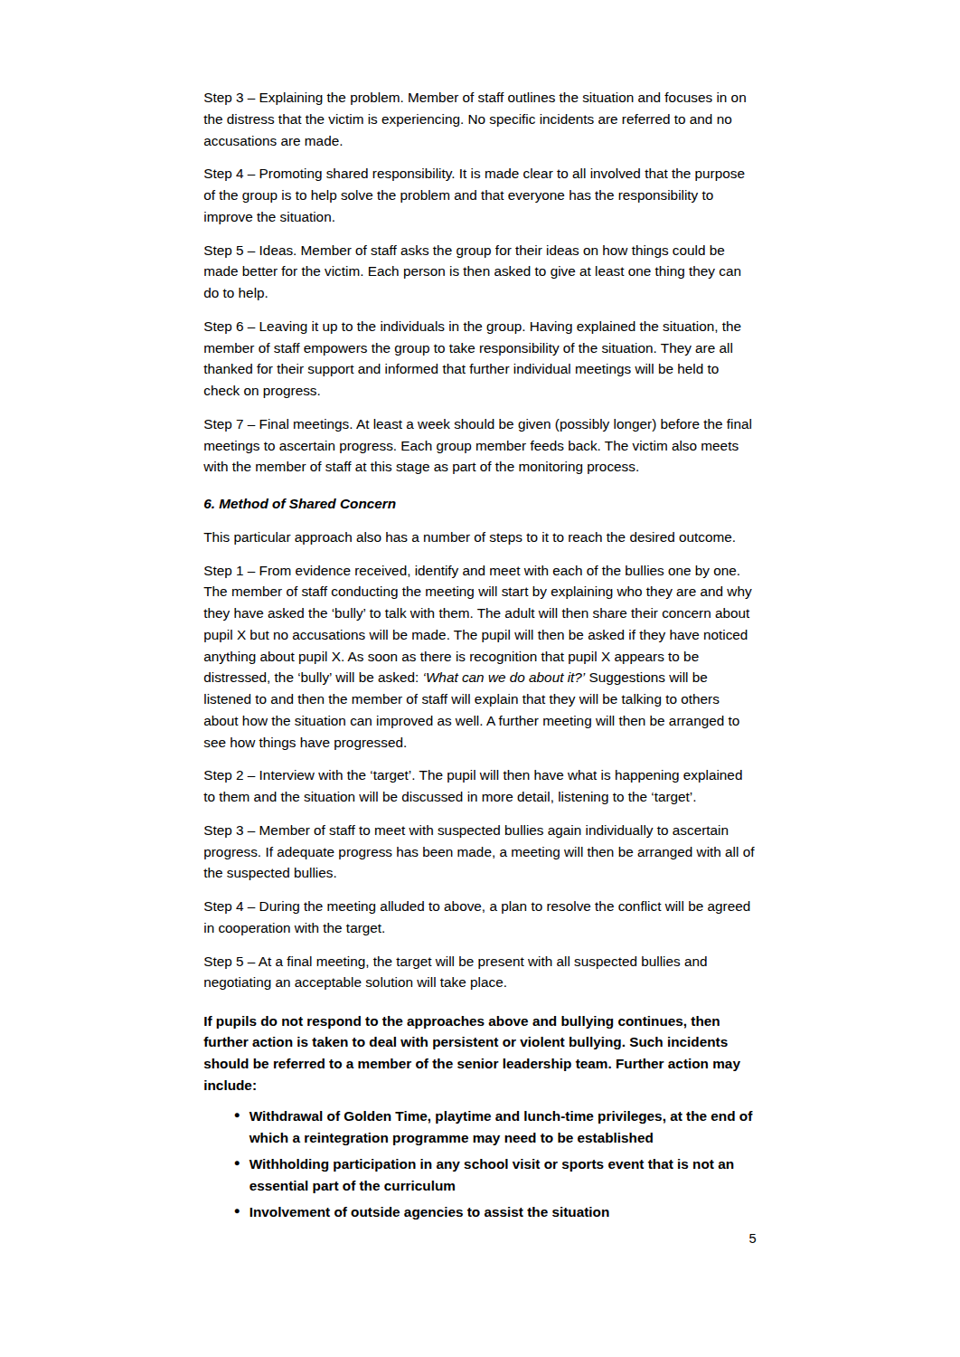Step 3 – Explaining the problem. Member of staff outlines the situation and focuses in on the distress that the victim is experiencing. No specific incidents are referred to and no accusations are made.
Step 4 – Promoting shared responsibility. It is made clear to all involved that the purpose of the group is to help solve the problem and that everyone has the responsibility to improve the situation.
Step 5 – Ideas. Member of staff asks the group for their ideas on how things could be made better for the victim. Each person is then asked to give at least one thing they can do to help.
Step 6 – Leaving it up to the individuals in the group. Having explained the situation, the member of staff empowers the group to take responsibility of the situation. They are all thanked for their support and informed that further individual meetings will be held to check on progress.
Step 7 – Final meetings. At least a week should be given (possibly longer) before the final meetings to ascertain progress. Each group member feeds back. The victim also meets with the member of staff at this stage as part of the monitoring process.
6. Method of Shared Concern
This particular approach also has a number of steps to it to reach the desired outcome.
Step 1 – From evidence received, identify and meet with each of the bullies one by one. The member of staff conducting the meeting will start by explaining who they are and why they have asked the ‘bully’ to talk with them. The adult will then share their concern about pupil X but no accusations will be made. The pupil will then be asked if they have noticed anything about pupil X. As soon as there is recognition that pupil X appears to be distressed, the ‘bully’ will be asked: ‘What can we do about it?’ Suggestions will be listened to and then the member of staff will explain that they will be talking to others about how the situation can improved as well. A further meeting will then be arranged to see how things have progressed.
Step 2 – Interview with the ‘target’. The pupil will then have what is happening explained to them and the situation will be discussed in more detail, listening to the ‘target’.
Step 3 – Member of staff to meet with suspected bullies again individually to ascertain progress. If adequate progress has been made, a meeting will then be arranged with all of the suspected bullies.
Step 4 – During the meeting alluded to above, a plan to resolve the conflict will be agreed in cooperation with the target.
Step 5 – At a final meeting, the target will be present with all suspected bullies and negotiating an acceptable solution will take place.
If pupils do not respond to the approaches above and bullying continues, then further action is taken to deal with persistent or violent bullying. Such incidents should be referred to a member of the senior leadership team. Further action may include:
Withdrawal of Golden Time, playtime and lunch-time privileges, at the end of which a reintegration programme may need to be established
Withholding participation in any school visit or sports event that is not an essential part of the curriculum
Involvement of outside agencies to assist the situation
5